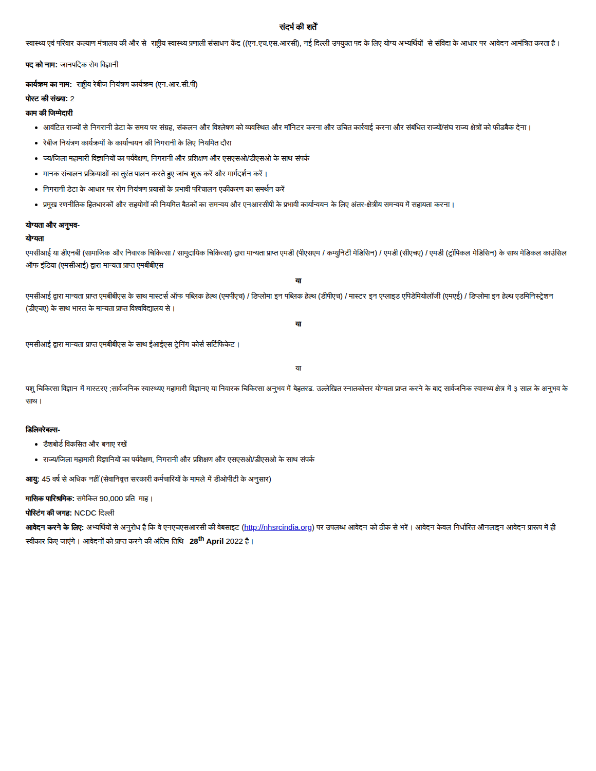संदर्भ की शर्तें
स्वास्थ्य एवं परिवार कल्याण मंत्रालय की और से राष्ट्रीय स्वास्थ्य प्रणाली संसाधन केंद्र ((एन.एच.एस.आरसी), नई दिल्ली उपयुक्त पद के लिए योग्य अभ्यर्थियों से संविदा के आधार पर आवेदन आमंत्रित करता है।
पद को नाम: जानपदिक रोग विज्ञानी
कार्यक्रम का नाम: राष्ट्रीय रेबीज नियंत्रण कार्यक्रम (एन.आर.सी.पी)
पोस्ट की संख्या: 2
काम की जिम्मेदारी
आवंटित राज्यों से निगरानी डेटा के समय पर संग्रह, संकलन और विश्लेषण को व्यवस्थित और मॉनिटर करना और उचित कार्रवाई करना और संबंधित राज्यों/संघ राज्य क्षेत्रों को फीडबैक देना।
रेबीज नियंत्रण कार्यक्रमों के कार्यान्वयन की निगरानी के लिए नियमित दौरा
ज्य/जिला महामारी विज्ञानियों का पर्यवेक्षण, निगरानी और प्रशिक्षण और एसएसओ/डीएसओ के साथ संपर्क
मानक संचालन प्रक्रियाओं का तुरंत पालन करते हुए जांच शुरू करें और मार्गदर्शन करें।
निगरानी डेटा के आधार पर रोग नियंत्रण प्रयासों के प्रभावी परिचालन एकीकरण का समर्थन करें
प्रमुख रणनीतिक हितधारकों और सहयोगों की नियमित बैठकों का समन्वय और एनआरसीपी के प्रभावी कार्यान्वयन के लिए अंतर-क्षेत्रीय समन्वय में सहायता करना।
योग्यता और अनुभव-
योग्यता
एमसीआई या डीएनबी (सामाजिक और निवारक चिकित्सा / सामुदायिक चिकित्सा) द्वारा मान्यता प्राप्त एमडी (पीएसएम / कम्युनिटी मेडिसिन) / एमडी (सीएचए) / एमडी (ट्रॉपिकल मेडिसिन) के साथ मेडिकल काउंसिल ऑफ इंडिया (एमसीआई) द्वारा मान्यता प्राप्त एमबीबीएस
या
एमसीआई द्वारा मान्यता प्राप्त एमबीबीएस के साथ मास्टर्स ऑफ पब्लिक हेल्थ (एमपीएच) / डिप्लोमा इन पब्लिक हेल्थ (डीपीएच) / मास्टर इन एप्लाइड एपिडेमियोलॉजी (एमएई) / डिप्लोमा इन हेल्थ एडमिनिस्ट्रेशन (डीएचए) के साथ भारत के मान्यता प्राप्त विश्वविद्यालय से।
या
एमसीआई द्वारा मान्यता प्राप्त एमबीबीएस के साथ ईआईएस ट्रेनिंग कोर्स सर्टिफिकेट।
या
पशु चिकित्सा विज्ञान में मास्टरए ;सार्वजनिक स्वास्थ्यए महामारी विज्ञानए या निवारक चिकित्सा अनुभव में बेहतरढ. उल्लेखित स्नातकोत्तर योग्यता प्राप्त करने के बाद सार्वजनिक स्वास्थ्य क्षेत्र में ३ साल के अनुभव के साथ।
डिलिवरेबल्स-
डैशबोर्ड विकसित और बनाए रखें
राज्य/जिला महामारी विज्ञानियों का पर्यवेक्षण, निगरानी और प्रशिक्षण और एसएसओ/डीएसओ के साथ संपर्क
आयु: 45 वर्ष से अधिक नहीं (सेवानिवृत्त सरकारी कर्मचारियों के मामले में डीओपीटी के अनुसार)
मासिक पारिश्रमिक: समेकित 90,000 प्रति माह।
पोस्टिंग की जगह: NCDC दिल्ली
आवेदन करने के लिए: अभ्यर्थियों से अनुरोध है कि वे एनएचएसआरसी की वेबसाइट (http://nhsrcindia.org) पर उपलब्ध आवेदन को ठीक से भरें। आवेदन केवल निर्धारित ऑनलाइन आवेदन प्रारूप में ही स्वीकार किए जाएंगे। आवेदनों को प्राप्त करने की अंतिम तिथि 28th April 2022 है।